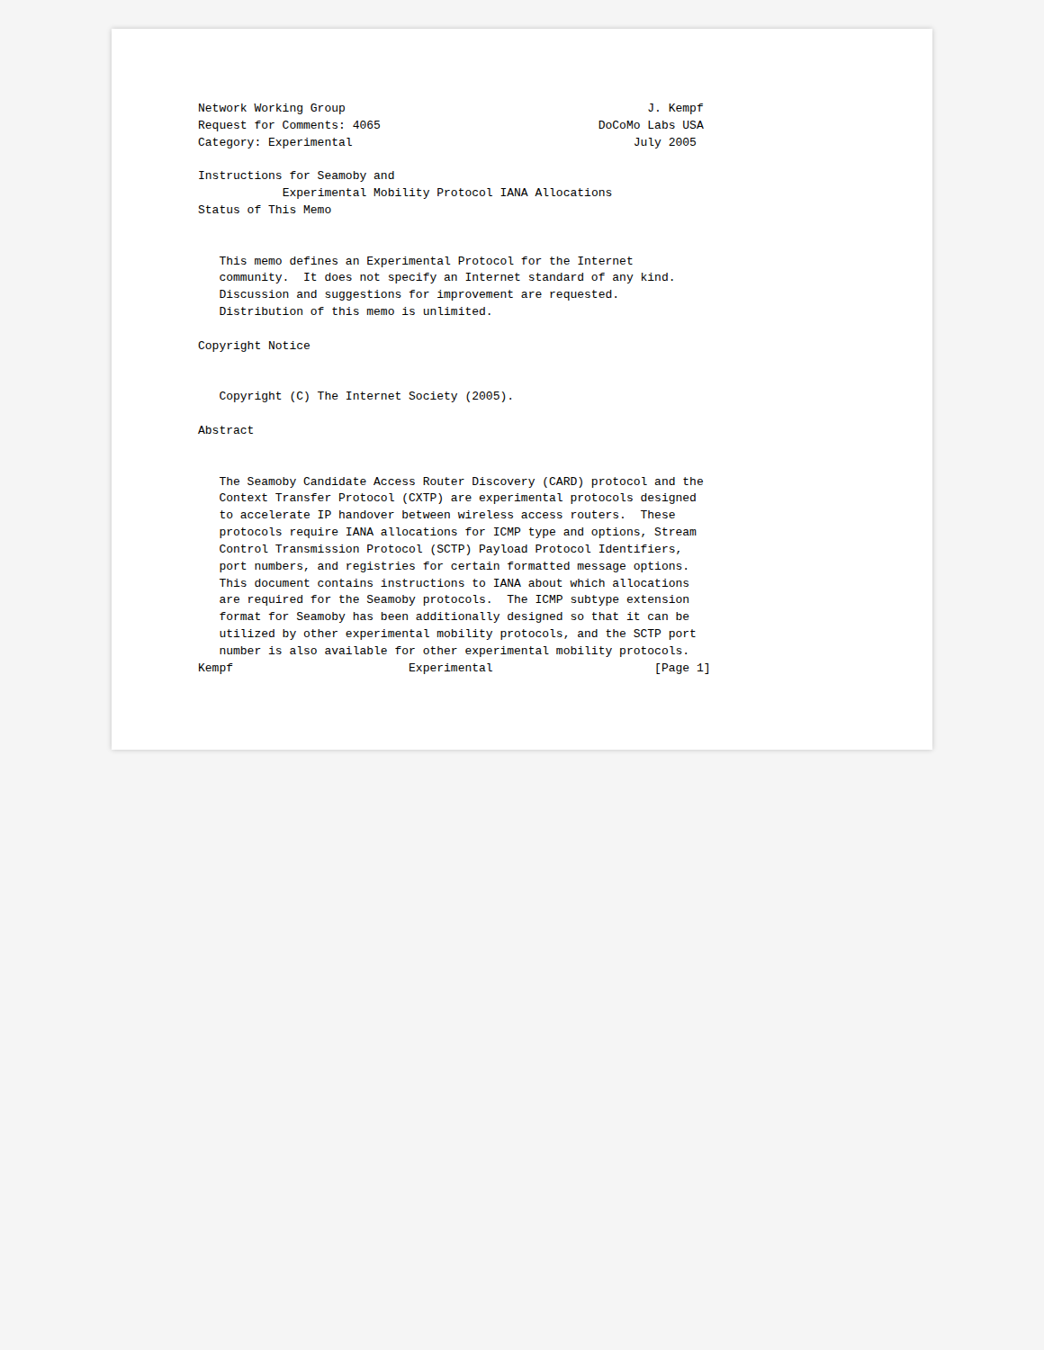Network Working Group                                           J. Kempf
Request for Comments: 4065                               DoCoMo Labs USA
Category: Experimental                                        July 2005
                      Instructions for Seamoby and
            Experimental Mobility Protocol IANA Allocations
Status of This Memo

   This memo defines an Experimental Protocol for the Internet
   community.  It does not specify an Internet standard of any kind.
   Discussion and suggestions for improvement are requested.
   Distribution of this memo is unlimited.

Copyright Notice

   Copyright (C) The Internet Society (2005).

Abstract

   The Seamoby Candidate Access Router Discovery (CARD) protocol and the
   Context Transfer Protocol (CXTP) are experimental protocols designed
   to accelerate IP handover between wireless access routers.  These
   protocols require IANA allocations for ICMP type and options, Stream
   Control Transmission Protocol (SCTP) Payload Protocol Identifiers,
   port numbers, and registries for certain formatted message options.
   This document contains instructions to IANA about which allocations
   are required for the Seamoby protocols.  The ICMP subtype extension
   format for Seamoby has been additionally designed so that it can be
   utilized by other experimental mobility protocols, and the SCTP port
   number is also available for other experimental mobility protocols.
Kempf                         Experimental                       [Page 1]